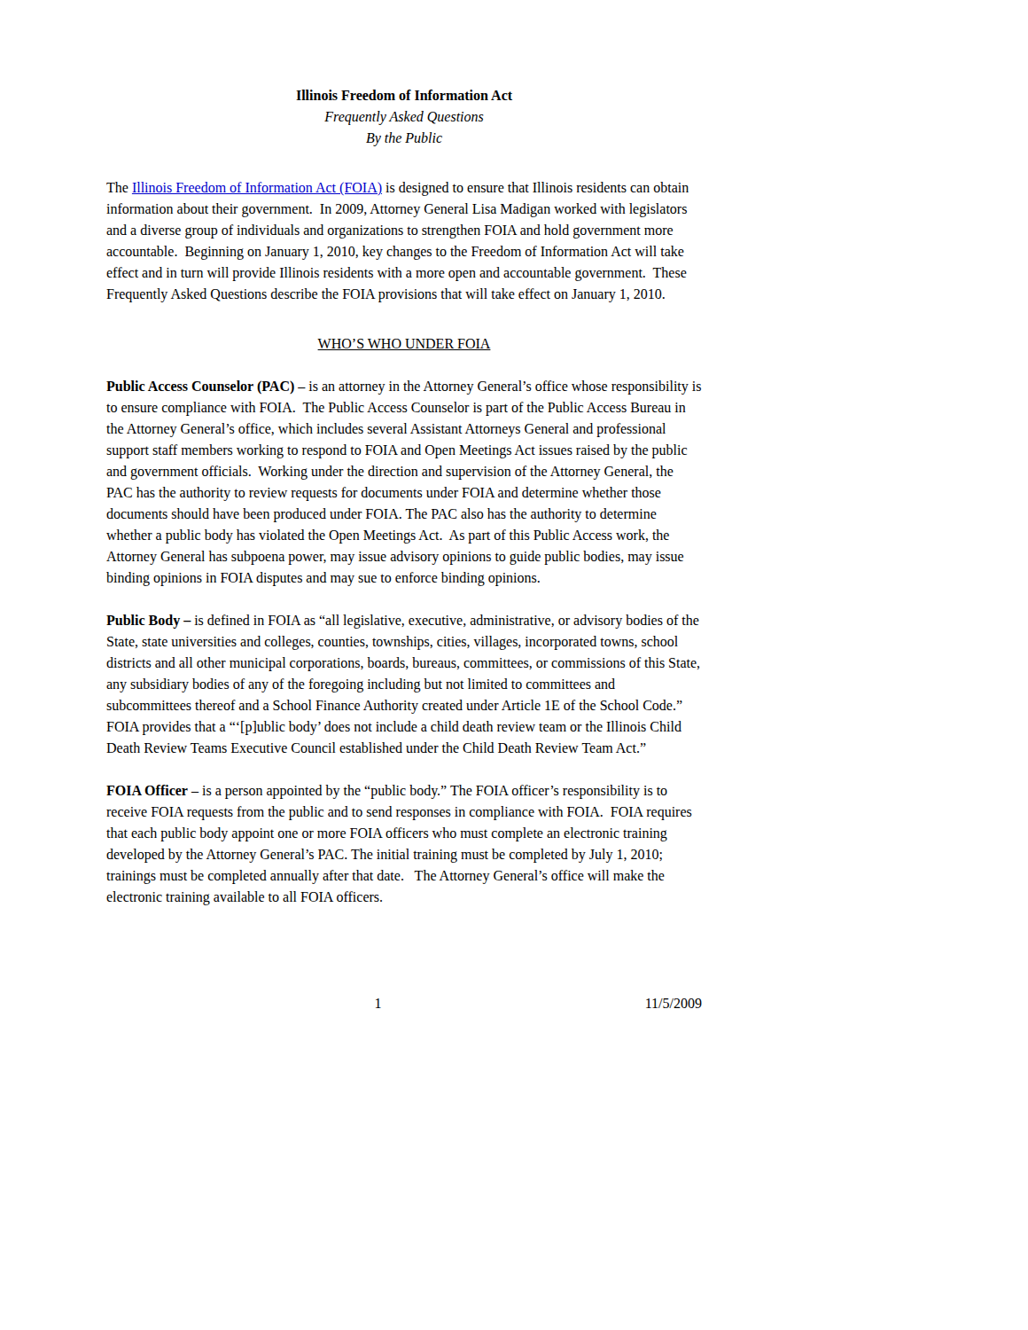Illinois Freedom of Information Act
Frequently Asked Questions
By the Public
The Illinois Freedom of Information Act (FOIA) is designed to ensure that Illinois residents can obtain information about their government. In 2009, Attorney General Lisa Madigan worked with legislators and a diverse group of individuals and organizations to strengthen FOIA and hold government more accountable. Beginning on January 1, 2010, key changes to the Freedom of Information Act will take effect and in turn will provide Illinois residents with a more open and accountable government. These Frequently Asked Questions describe the FOIA provisions that will take effect on January 1, 2010.
WHO’S WHO UNDER FOIA
Public Access Counselor (PAC) – is an attorney in the Attorney General’s office whose responsibility is to ensure compliance with FOIA. The Public Access Counselor is part of the Public Access Bureau in the Attorney General’s office, which includes several Assistant Attorneys General and professional support staff members working to respond to FOIA and Open Meetings Act issues raised by the public and government officials. Working under the direction and supervision of the Attorney General, the PAC has the authority to review requests for documents under FOIA and determine whether those documents should have been produced under FOIA. The PAC also has the authority to determine whether a public body has violated the Open Meetings Act. As part of this Public Access work, the Attorney General has subpoena power, may issue advisory opinions to guide public bodies, may issue binding opinions in FOIA disputes and may sue to enforce binding opinions.
Public Body – is defined in FOIA as “all legislative, executive, administrative, or advisory bodies of the State, state universities and colleges, counties, townships, cities, villages, incorporated towns, school districts and all other municipal corporations, boards, bureaus, committees, or commissions of this State, any subsidiary bodies of any of the foregoing including but not limited to committees and subcommittees thereof and a School Finance Authority created under Article 1E of the School Code.” FOIA provides that a “‘[p]ublic body’ does not include a child death review team or the Illinois Child Death Review Teams Executive Council established under the Child Death Review Team Act.”
FOIA Officer – is a person appointed by the “public body.” The FOIA officer’s responsibility is to receive FOIA requests from the public and to send responses in compliance with FOIA. FOIA requires that each public body appoint one or more FOIA officers who must complete an electronic training developed by the Attorney General’s PAC. The initial training must be completed by July 1, 2010; trainings must be completed annually after that date. The Attorney General’s office will make the electronic training available to all FOIA officers.
1 11/5/2009